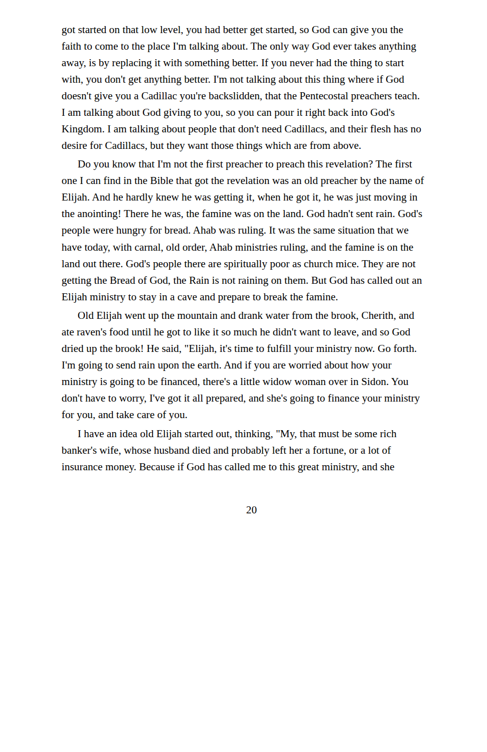got started on that low level, you had better get started, so God can give you the faith to come to the place I'm talking about. The only way God ever takes anything away, is by replacing it with something better. If you never had the thing to start with, you don't get anything better. I'm not talking about this thing where if God doesn't give you a Cadillac you're backslidden, that the Pentecostal preachers teach. I am talking about God giving to you, so you can pour it right back into God's Kingdom. I am talking about people that don't need Cadillacs, and their flesh has no desire for Cadillacs, but they want those things which are from above.
Do you know that I'm not the first preacher to preach this revelation? The first one I can find in the Bible that got the revelation was an old preacher by the name of Elijah. And he hardly knew he was getting it, when he got it, he was just moving in the anointing! There he was, the famine was on the land. God hadn't sent rain. God's people were hungry for bread. Ahab was ruling. It was the same situation that we have today, with carnal, old order, Ahab ministries ruling, and the famine is on the land out there. God's people there are spiritually poor as church mice. They are not getting the Bread of God, the Rain is not raining on them. But God has called out an Elijah ministry to stay in a cave and prepare to break the famine.
Old Elijah went up the mountain and drank water from the brook, Cherith, and ate raven's food until he got to like it so much he didn't want to leave, and so God dried up the brook! He said, "Elijah, it's time to fulfill your ministry now. Go forth. I'm going to send rain upon the earth. And if you are worried about how your ministry is going to be financed, there's a little widow woman over in Sidon. You don't have to worry, I've got it all prepared, and she's going to finance your ministry for you, and take care of you.
I have an idea old Elijah started out, thinking, "My, that must be some rich banker's wife, whose husband died and probably left her a fortune, or a lot of insurance money. Because if God has called me to this great ministry, and she
20